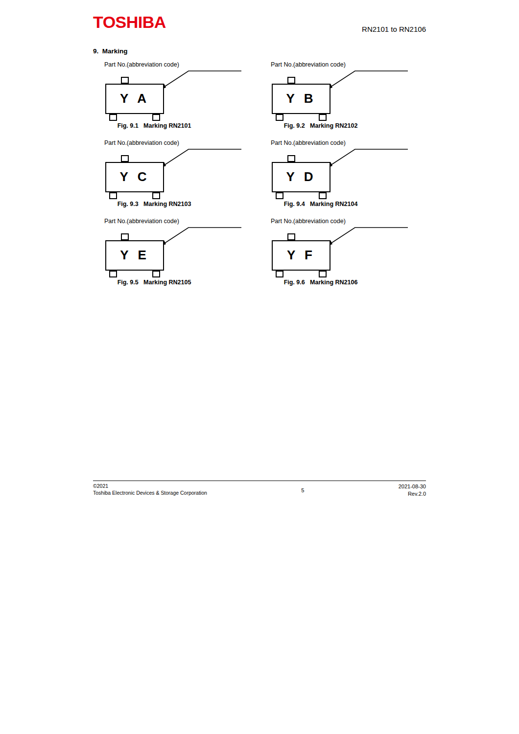TOSHIBA
RN2101 to RN2106
9. Marking
| Part No.(abbreviation code) Y A Fig. 9.1 Marking RN2101 | Part No.(abbreviation code) Y B Fig. 9.2 Marking RN2102 |
| Part No.(abbreviation code) Y C Fig. 9.3 Marking RN2103 | Part No.(abbreviation code) Y D Fig. 9.4 Marking RN2104 |
| Part No.(abbreviation code) Y E Fig. 9.5 Marking RN2105 | Part No.(abbreviation code) Y F Fig. 9.6 Marking RN2106 |
©2021
Toshiba Electronic Devices & Storage Corporation
5
2021-08-30
Rev.2.0